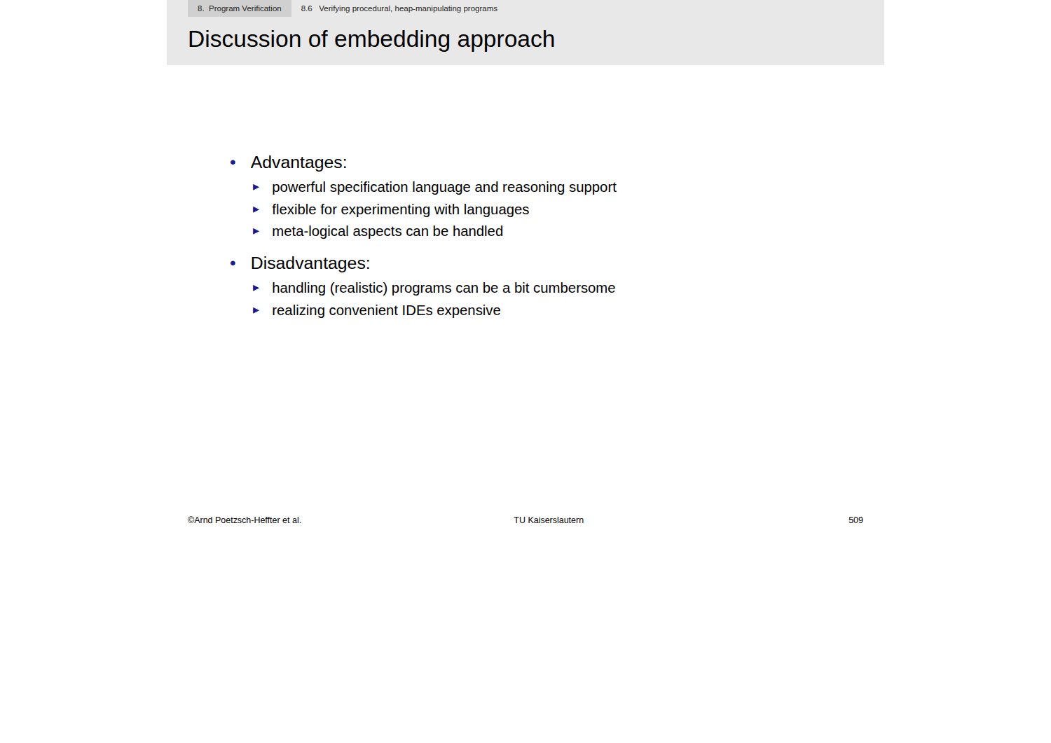8. Program Verification
8.6 Verifying procedural, heap-manipulating programs
Discussion of embedding approach
Advantages:
powerful specification language and reasoning support
flexible for experimenting with languages
meta-logical aspects can be handled
Disadvantages:
handling (realistic) programs can be a bit cumbersome
realizing convenient IDEs expensive
©Arnd Poetzsch-Heffter et al.
TU Kaiserslautern
509